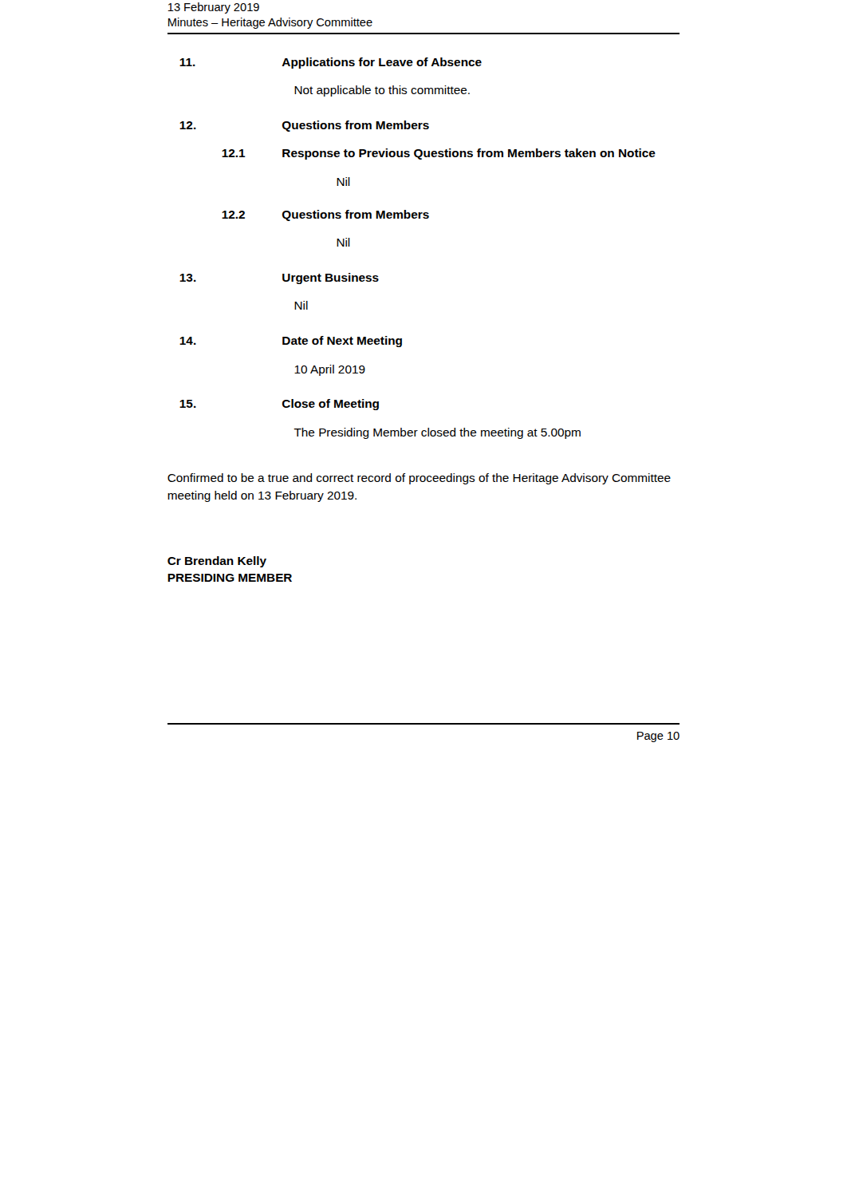13 February 2019
Minutes – Heritage Advisory Committee
11. Applications for Leave of Absence
Not applicable to this committee.
12. Questions from Members
12.1 Response to Previous Questions from Members taken on Notice
Nil
12.2 Questions from Members
Nil
13. Urgent Business
Nil
14. Date of Next Meeting
10 April 2019
15. Close of Meeting
The Presiding Member closed the meeting at 5.00pm
Confirmed to be a true and correct record of proceedings of the Heritage Advisory Committee meeting held on 13 February 2019.
Cr Brendan Kelly
PRESIDING MEMBER
Page 10